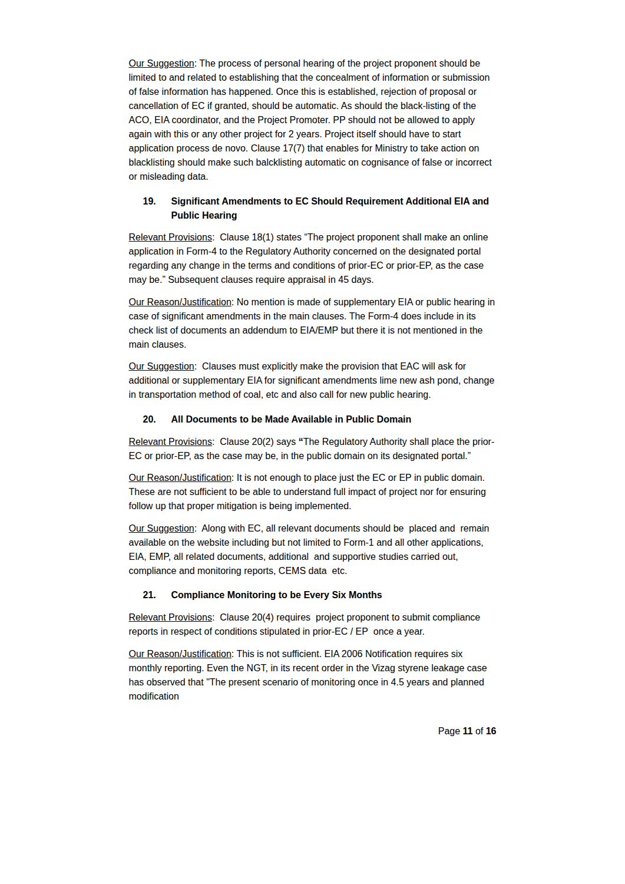Our Suggestion: The process of personal hearing of the project proponent should be limited to and related to establishing that the concealment of information or submission of false information has happened. Once this is established, rejection of proposal or cancellation of EC if granted, should be automatic. As should the black-listing of the ACO, EIA coordinator, and the Project Promoter. PP should not be allowed to apply again with this or any other project for 2 years. Project itself should have to start application process de novo. Clause 17(7) that enables for Ministry to take action on blacklisting should make such balcklisting automatic on cognisance of false or incorrect or misleading data.
19. Significant Amendments to EC Should Requirement Additional EIA and Public Hearing
Relevant Provisions: Clause 18(1) states “The project proponent shall make an online application in Form-4 to the Regulatory Authority concerned on the designated portal regarding any change in the terms and conditions of prior-EC or prior-EP, as the case may be.” Subsequent clauses require appraisal in 45 days.
Our Reason/Justification: No mention is made of supplementary EIA or public hearing in case of significant amendments in the main clauses. The Form-4 does include in its check list of documents an addendum to EIA/EMP but there it is not mentioned in the main clauses.
Our Suggestion: Clauses must explicitly make the provision that EAC will ask for additional or supplementary EIA for significant amendments lime new ash pond, change in transportation method of coal, etc and also call for new public hearing.
20. All Documents to be Made Available in Public Domain
Relevant Provisions: Clause 20(2) says “The Regulatory Authority shall place the prior-EC or prior-EP, as the case may be, in the public domain on its designated portal.”
Our Reason/Justification: It is not enough to place just the EC or EP in public domain. These are not sufficient to be able to understand full impact of project nor for ensuring follow up that proper mitigation is being implemented.
Our Suggestion: Along with EC, all relevant documents should be placed and remain available on the website including but not limited to Form-1 and all other applications, EIA, EMP, all related documents, additional and supportive studies carried out, compliance and monitoring reports, CEMS data etc.
21. Compliance Monitoring to be Every Six Months
Relevant Provisions: Clause 20(4) requires project proponent to submit compliance reports in respect of conditions stipulated in prior-EC / EP once a year.
Our Reason/Justification: This is not sufficient. EIA 2006 Notification requires six monthly reporting. Even the NGT, in its recent order in the Vizag styrene leakage case has observed that "The present scenario of monitoring once in 4.5 years and planned modification
Page 11 of 16